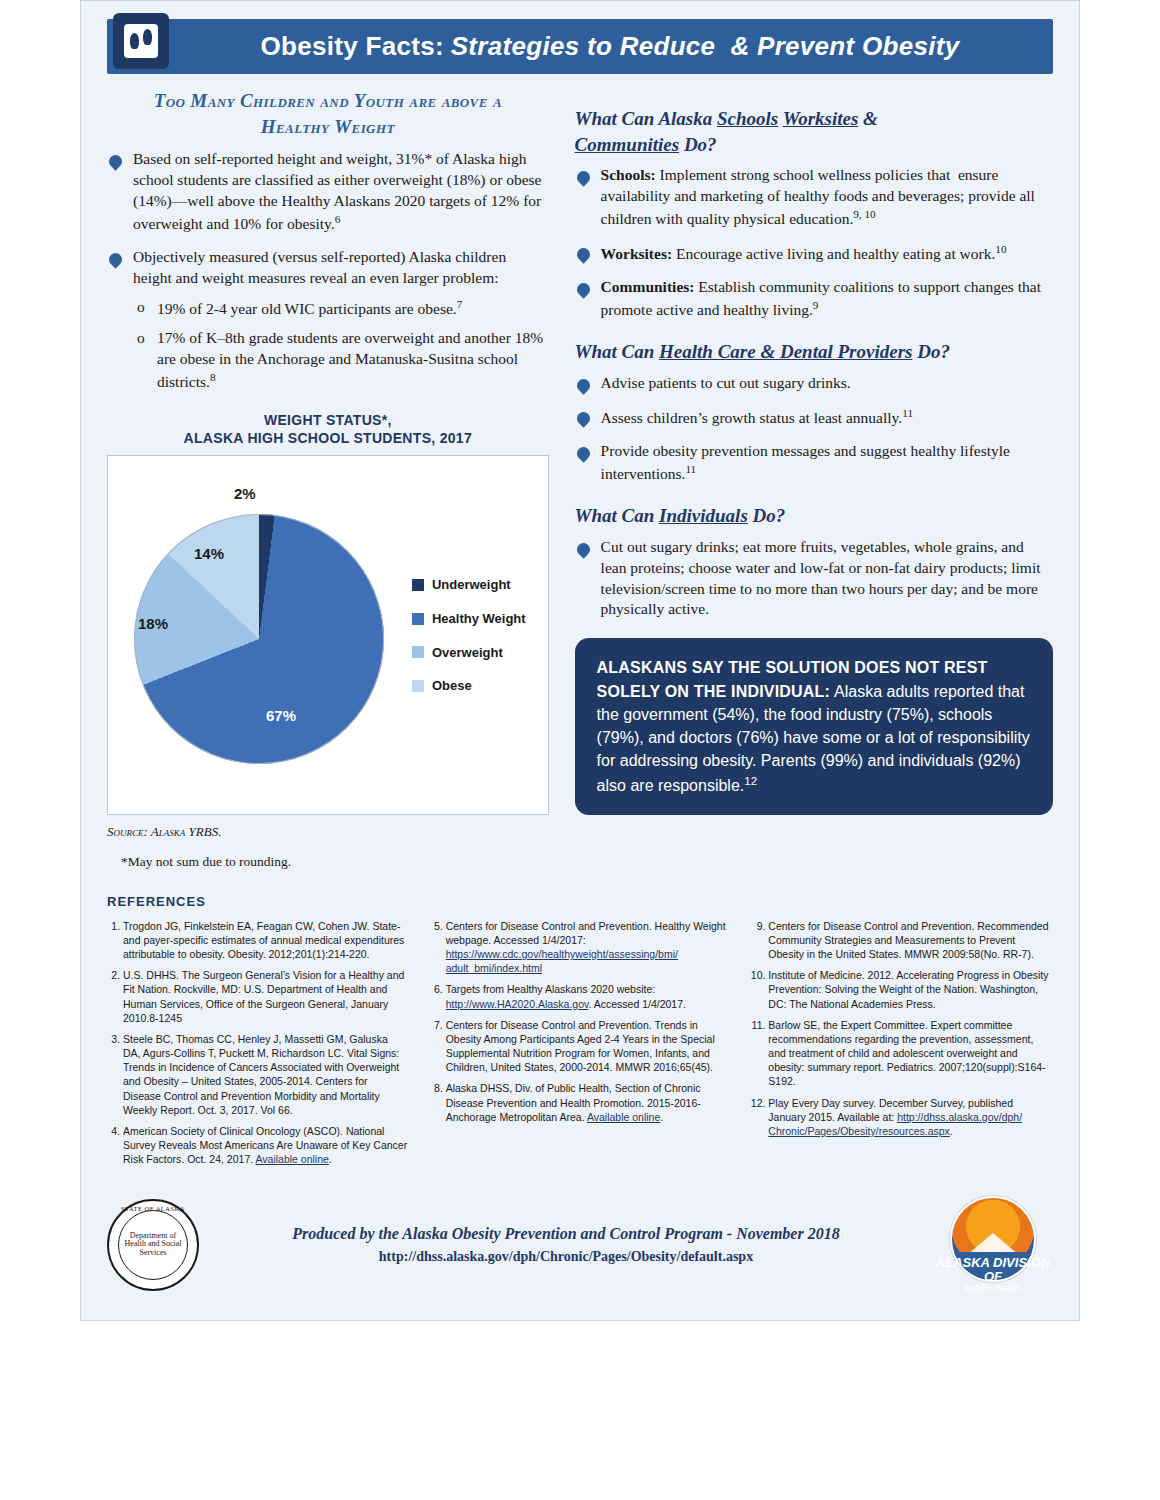Obesity Facts: Strategies to Reduce & Prevent Obesity
Too Many Children and Youth are above a
Healthy Weight
Based on self-reported height and weight, 31%* of Alaska high school students are classified as either overweight (18%) or obese (14%)—well above the Healthy Alaskans 2020 targets of 12% for overweight and 10% for obesity.6
Objectively measured (versus self-reported) Alaska children height and weight measures reveal an even larger problem:
19% of 2-4 year old WIC participants are obese.7
17% of K–8th grade students are overweight and another 18% are obese in the Anchorage and Matanuska-Susitna school districts.8
WEIGHT STATUS*,
ALASKA HIGH SCHOOL STUDENTS, 2017
2% 14% 18% 67%
Underweight
Healthy Weight
Overweight
Obese
Source: Alaska YRBS.
*May not sum due to rounding.
What Can Alaska Schools Worksites &
Communities Do?
Schools: Implement strong school wellness policies that ensure availability and marketing of healthy foods and beverages; provide all children with quality physical education.9, 10
Worksites: Encourage active living and healthy eating at work.10
Communities: Establish community coalitions to support changes that promote active and healthy living.9
What Can Health Care & Dental Providers Do?
Advise patients to cut out sugary drinks.
Assess children’s growth status at least annually.11
Provide obesity prevention messages and suggest healthy lifestyle interventions.11
What Can Individuals Do?
Cut out sugary drinks; eat more fruits, vegetables, whole grains, and lean proteins; choose water and low-fat or non-fat dairy products; limit television/screen time to no more than two hours per day; and be more physically active.
ALASKANS SAY THE SOLUTION DOES NOT REST SOLELY ON THE INDIVIDUAL: Alaska adults reported that the government (54%), the food industry (75%), schools (79%), and doctors (76%) have some or a lot of responsibility for addressing obesity. Parents (99%) and individuals (92%) also are responsible.12
REFERENCES
Trogdon JG, Finkelstein EA, Feagan CW, Cohen JW. State- and payer-specific estimates of annual medical expenditures attributable to obesity. Obesity. 2012;201(1):214-220.
U.S. DHHS. The Surgeon General’s Vision for a Healthy and Fit Nation. Rockville, MD: U.S. Department of Health and Human Services, Office of the Surgeon General, January 2010.8-1245
Steele BC, Thomas CC, Henley J, Massetti GM, Galuska DA, Agurs-Collins T, Puckett M, Richardson LC. Vital Signs: Trends in Incidence of Cancers Associated with Overweight and Obesity – United States, 2005-2014. Centers for Disease Control and Prevention Morbidity and Mortality Weekly Report. Oct. 3, 2017. Vol 66.
American Society of Clinical Oncology (ASCO). National Survey Reveals Most Americans Are Unaware of Key Cancer Risk Factors. Oct. 24, 2017. Available online.
Centers for Disease Control and Prevention. Healthy Weight webpage. Accessed 1/4/2017: https://www.cdc.gov/healthyweight/assessing/bmi/ adult_bmi/index.html
Targets from Healthy Alaskans 2020 website: http://www.HA2020.Alaska.gov. Accessed 1/4/2017.
Centers for Disease Control and Prevention. Trends in Obesity Among Participants Aged 2-4 Years in the Special Supplemental Nutrition Program for Women, Infants, and Children, United States, 2000-2014. MMWR 2016;65(45).
Alaska DHSS, Div. of Public Health, Section of Chronic Disease Prevention and Health Promotion. 2015-2016- Anchorage Metropolitan Area. Available online.
Centers for Disease Control and Prevention. Recommended Community Strategies and Measurements to Prevent Obesity in the United States. MMWR 2009:58(No. RR-7).
Institute of Medicine. 2012. Accelerating Progress in Obesity Prevention: Solving the Weight of the Nation. Washington, DC: The National Academies Press.
Barlow SE, the Expert Committee. Expert committee recommendations regarding the prevention, assessment, and treatment of child and adolescent overweight and obesity: summary report. Pediatrics. 2007;120(suppl):S164-S192.
Play Every Day survey. December Survey, published January 2015. Available at: http://dhss.alaska.gov/dph/ Chronic/Pages/Obesity/resources.aspx.
State of Alaska
Department of Health and Social Services
Produced by the Alaska Obesity Prevention and Control Program - November 2018
http://dhss.alaska.gov/dph/Chronic/Pages/Obesity/default.aspx
ALASKA DIVISION OF
Public Health